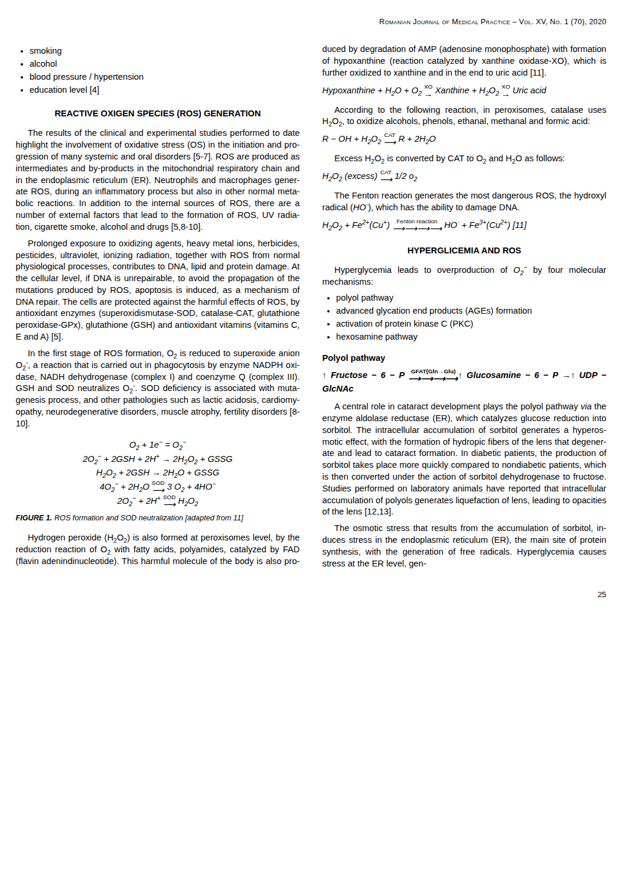Romanian Journal of Medical Practice – Vol. XV, No. 1 (70), 2020
smoking
alcohol
blood pressure / hypertension
education level [4]
Reactive oxigen species (ROS) generation
The results of the clinical and experimental studies performed to date highlight the involvement of oxidative stress (OS) in the initiation and progression of many systemic and oral disorders [5-7]. ROS are produced as intermediates and by-products in the mitochondrial respiratory chain and in the endoplasmic reticulum (ER). Neutrophils and macrophages generate ROS, during an inflammatory process but also in other normal metabolic reactions. In addition to the internal sources of ROS, there are a number of external factors that lead to the formation of ROS, UV radiation, cigarette smoke, alcohol and drugs [5,8-10].
Prolonged exposure to oxidizing agents, heavy metal ions, herbicides, pesticides, ultraviolet, ionizing radiation, together with ROS from normal physiological processes, contributes to DNA, lipid and protein damage. At the cellular level, if DNA is unrepairable, to avoid the propagation of the mutations produced by ROS, apoptosis is induced, as a mechanism of DNA repair. The cells are protected against the harmful effects of ROS, by antioxidant enzymes (superoxidismutase-SOD, catalase-CAT, glutathione peroxidase-GPx), glutathione (GSH) and antioxidant vitamins (vitamins C, E and A) [5].
In the first stage of ROS formation, O2 is reduced to superoxide anion O2-, a reaction that is carried out in phagocytosis by enzyme NADPH oxidase, NADH dehydrogenase (complex I) and coenzyme Q (complex III). GSH and SOD neutralizes O2-. SOD deficiency is associated with mutagenesis process, and other pathologies such as lactic acidosis, cardiomyopathy, neurodegenerative disorders, muscle atrophy, fertility disorders [8-10].
O2 + 1e− = O2−
2O2− + 2GSH + 2H+ → 2H2O2 + GSSG
H2O2 + 2GSH → 2H2O + GSSG
4O2− + 2H2O SOD⟶ 3 O2 + 4HO−
2O2− + 2H+ SOD⟶ H2O2
FIGURE 1. ROS formation and SOD neutralization [adapted from 11]
Hydrogen peroxide (H2O2) is also formed at peroxisomes level, by the reduction reaction of O2 with fatty acids, polyamides, catalyzed by FAD (flavin adenindinucleotide). This harmful molecule of the body is also produced by degradation of AMP (adenosine monophosphate) with formation of hypoxanthine (reaction catalyzed by xanthine oxidase-XO), which is further oxidized to xanthine and in the end to uric acid [11].
Hypoxanthine + H2O + O2 XO→ Xanthine + H2O2 XO→ Uric acid
According to the following reaction, in peroxisomes, catalase uses H2O2, to oxidize alcohols, phenols, ethanal, methanal and formic acid:
R − OH + H2O2 CAT⟶ R + 2H2O
Excess H2O2 is converted by CAT to O2 and H2O as follows:
H2O2 (excess) CAT⟶ 1/2 o2
The Fenton reaction generates the most dangerous ROS, the hydroxyl radical (HO·), which has the ability to damage DNA.
H2O2 + Fe2+(Cu+) Fenton reaction⟶⟶⟶⟶ HO· + Fe3+(Cu2+) [11]
Hyperglicemia and ROS
Hyperglycemia leads to overproduction of O2− by four molecular mechanisms:
polyol pathway
advanced glycation end products (AGEs) formation
activation of protein kinase C (PKC)
hexosamine pathway
Polyol pathway
↑ Fructose − 6 − P GFAT(Gln→Glu)⟶⟶⟶⟶↑ Glucosamine − 6 − P →↑ UDP − GlcNAc
A central role in cataract development plays the polyol pathway via the enzyme aldolase reductase (ER), which catalyzes glucose reduction into sorbitol. The intracellular accumulation of sorbitol generates a hyperosmotic effect, with the formation of hydropic fibers of the lens that degenerate and lead to cataract formation. In diabetic patients, the production of sorbitol takes place more quickly compared to nondiabetic patients, which is then converted under the action of sorbitol dehydrogenase to fructose. Studies performed on laboratory animals have reported that intracellular accumulation of polyols generates liquefaction of lens, leading to opacities of the lens [12,13].
The osmotic stress that results from the accumulation of sorbitol, induces stress in the endoplasmic reticulum (ER), the main site of protein synthesis, with the generation of free radicals. Hyperglycemia causes stress at the ER level, gen-
25